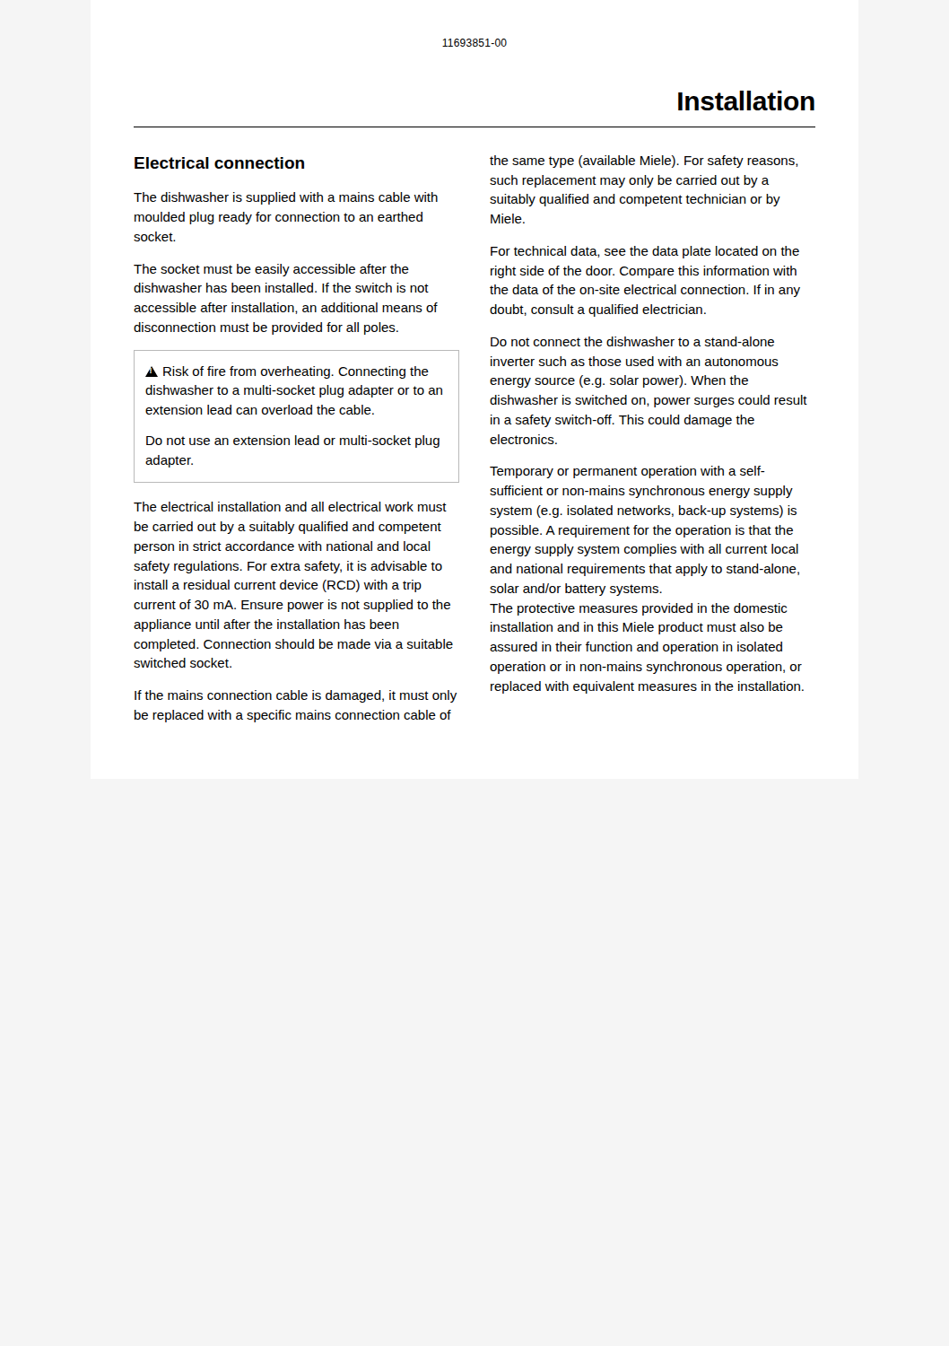11693851-00
Installation
Electrical connection
The dishwasher is supplied with a mains cable with moulded plug ready for connection to an earthed socket.
The socket must be easily accessible after the dishwasher has been installed. If the switch is not accessible after installation, an additional means of disconnection must be provided for all poles.
Risk of fire from overheating. Connecting the dishwasher to a multi-socket plug adapter or to an extension lead can overload the cable.
Do not use an extension lead or multi-socket plug adapter.
The electrical installation and all electrical work must be carried out by a suitably qualified and competent person in strict accordance with national and local safety regulations. For extra safety, it is advisable to install a residual current device (RCD) with a trip current of 30 mA. Ensure power is not supplied to the appliance until after the installation has been completed. Connection should be made via a suitable switched socket.
If the mains connection cable is damaged, it must only be replaced with a specific mains connection cable of the same type (available Miele). For safety reasons, such replacement may only be carried out by a suitably qualified and competent technician or by Miele.
For technical data, see the data plate located on the right side of the door. Compare this information with the data of the on-site electrical connection. If in any doubt, consult a qualified electrician.
Do not connect the dishwasher to a stand-alone inverter such as those used with an autonomous energy source (e.g. solar power). When the dishwasher is switched on, power surges could result in a safety switch-off. This could damage the electronics.
Temporary or permanent operation with a self-sufficient or non-mains synchronous energy supply system (e.g. isolated networks, back-up systems) is possible. A requirement for the operation is that the energy supply system complies with all current local and national requirements that apply to stand-alone, solar and/or battery systems.
The protective measures provided in the domestic installation and in this Miele product must also be assured in their function and operation in isolated operation or in non-mains synchronous operation, or replaced with equivalent measures in the installation.